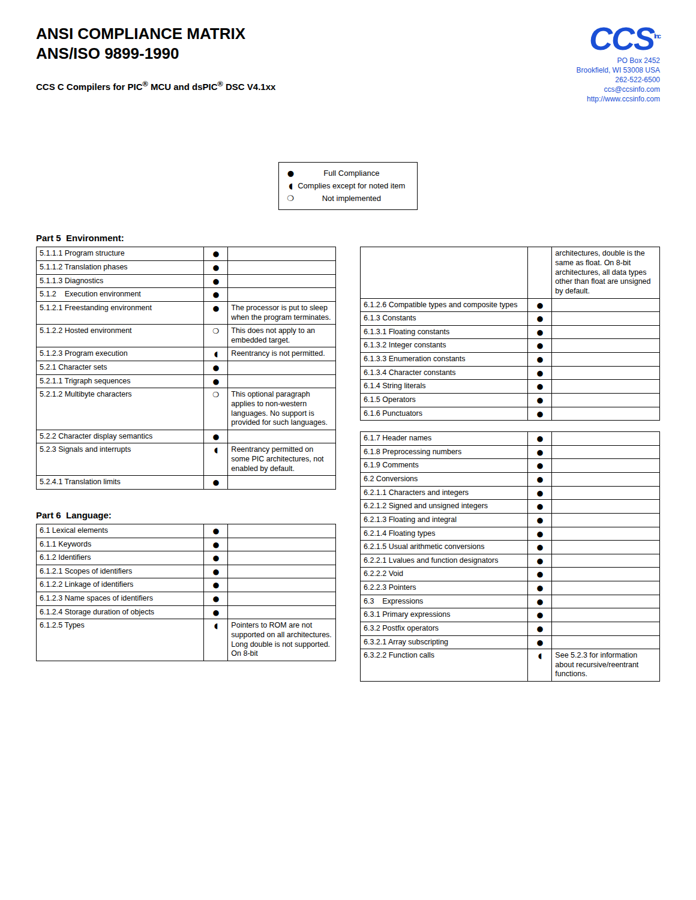CCSInc
PO Box 2452
Brookfield, WI 53008 USA
262-522-6500
ccs@ccsinfo.com
http://www.ccsinfo.com
ANSI COMPLIANCE MATRIX
ANS/ISO 9899-1990
CCS C Compilers for PIC® MCU and dsPIC® DSC V4.1xx
| ● | Full Compliance |
| ◖ | Complies except for noted item |
| ❍ | Not implemented |
Part 5 Environment:
| 5.1.1.1 Program structure | ● | |
| 5.1.1.2 Translation phases | ● | |
| 5.1.1.3 Diagnostics | ● | |
| 5.1.2 Execution environment | ● | |
| 5.1.2.1 Freestanding environment | ● | The processor is put to sleep when the program terminates. |
| 5.1.2.2 Hosted environment | ❍ | This does not apply to an embedded target. |
| 5.1.2.3 Program execution | ◖ | Reentrancy is not permitted. |
| 5.2.1 Character sets | ● | |
| 5.2.1.1 Trigraph sequences | ● | |
| 5.2.1.2 Multibyte characters | ❍ | This optional paragraph applies to non-western languages. No support is provided for such languages. |
| 5.2.2 Character display semantics | ● | |
| 5.2.3 Signals and interrupts | ◖ | Reentrancy permitted on some PIC architectures, not enabled by default. |
| 5.2.4.1 Translation limits | ● | |
Part 6 Language:
| 6.1 Lexical elements | ● | |
| 6.1.1 Keywords | ● | |
| 6.1.2 Identifiers | ● | |
| 6.1.2.1 Scopes of identifiers | ● | |
| 6.1.2.2 Linkage of identifiers | ● | |
| 6.1.2.3 Name spaces of identifiers | ● | |
| 6.1.2.4 Storage duration of objects | ● | |
| 6.1.2.5 Types | ◖ | Pointers to ROM are not supported on all architectures. Long double is not supported. On 8-bit |
| | | architectures, double is the same as float. On 8-bit architectures, all data types other than float are unsigned by default. |
| 6.1.2.6 Compatible types and composite types | ● | |
| 6.1.3 Constants | ● | |
| 6.1.3.1 Floating constants | ● | |
| 6.1.3.2 Integer constants | ● | |
| 6.1.3.3 Enumeration constants | ● | |
| 6.1.3.4 Character constants | ● | |
| 6.1.4 String literals | ● | |
| 6.1.5 Operators | ● | |
| 6.1.6 Punctuators | ● | |
| 6.1.7 Header names | ● | |
| 6.1.8 Preprocessing numbers | ● | |
| 6.1.9 Comments | ● | |
| 6.2 Conversions | ● | |
| 6.2.1.1 Characters and integers | ● | |
| 6.2.1.2 Signed and unsigned integers | ● | |
| 6.2.1.3 Floating and integral | ● | |
| 6.2.1.4 Floating types | ● | |
| 6.2.1.5 Usual arithmetic conversions | ● | |
| 6.2.2.1 Lvalues and function designators | ● | |
| 6.2.2.2 Void | ● | |
| 6.2.2.3 Pointers | ● | |
| 6.3 Expressions | ● | |
| 6.3.1 Primary expressions | ● | |
| 6.3.2 Postfix operators | ● | |
| 6.3.2.1 Array subscripting | ● | |
| 6.3.2.2 Function calls | ◖ | See 5.2.3 for information about recursive/reentrant functions. |